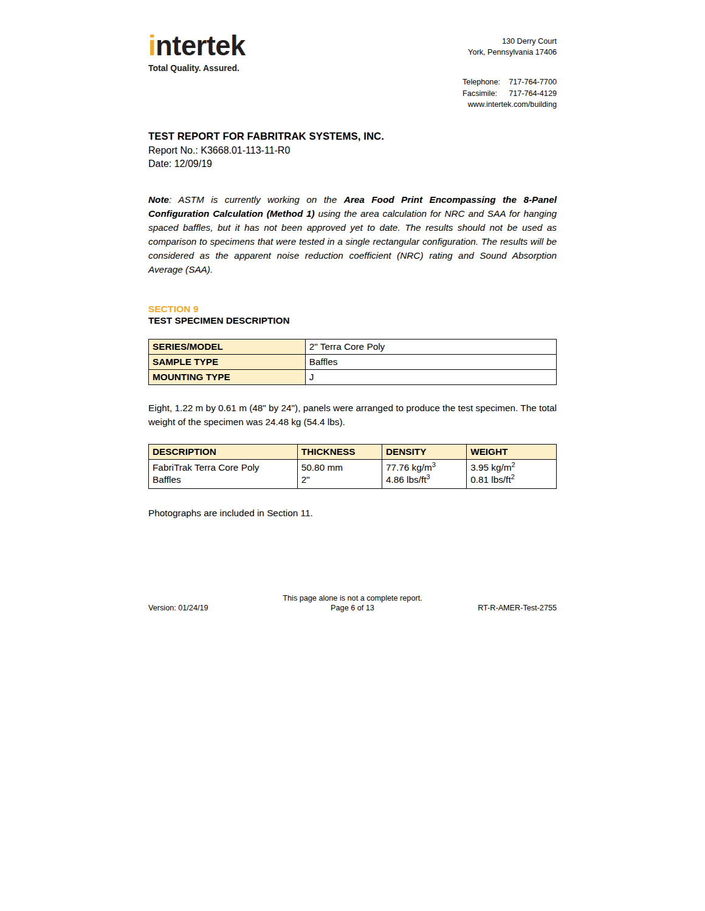intertek
Total Quality. Assured.
130 Derry Court
York, Pennsylvania 17406
Telephone: 717-764-7700
Facsimile: 717-764-4129
www.intertek.com/building
TEST REPORT FOR FABRITRAK SYSTEMS, INC.
Report No.: K3668.01-113-11-R0
Date: 12/09/19
Note: ASTM is currently working on the Area Food Print Encompassing the 8-Panel Configuration Calculation (Method 1) using the area calculation for NRC and SAA for hanging spaced baffles, but it has not been approved yet to date. The results should not be used as comparison to specimens that were tested in a single rectangular configuration. The results will be considered as the apparent noise reduction coefficient (NRC) rating and Sound Absorption Average (SAA).
SECTION 9
TEST SPECIMEN DESCRIPTION
| SERIES/MODEL | 2" Terra Core Poly |
| SAMPLE TYPE | Baffles |
| MOUNTING TYPE | J |
Eight, 1.22 m by 0.61 m (48" by 24"), panels were arranged to produce the test specimen. The total weight of the specimen was 24.48 kg (54.4 lbs).
| DESCRIPTION | THICKNESS | DENSITY | WEIGHT |
| --- | --- | --- | --- |
| FabriTrak Terra Core Poly Baffles | 50.80 mm 2" | 77.76 kg/m 3 4.86 lbs/ft 3 | 3.95 kg/m 2 0.81 lbs/ft 2 |
Photographs are included in Section 11.
This page alone is not a complete report.
Version: 01/24/19
Page 6 of 13
RT-R-AMER-Test-2755